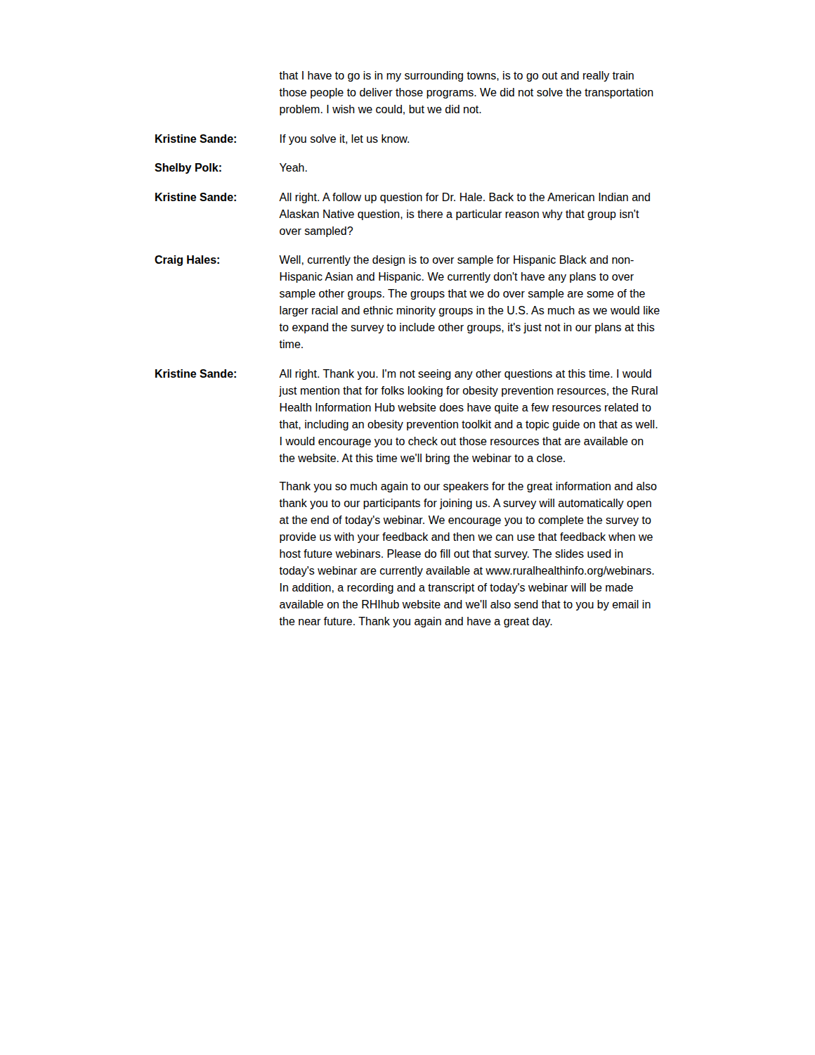that I have to go is in my surrounding towns, is to go out and really train those people to deliver those programs. We did not solve the transportation problem. I wish we could, but we did not.
Kristine Sande:
If you solve it, let us know.
Shelby Polk:
Yeah.
Kristine Sande:
All right. A follow up question for Dr. Hale. Back to the American Indian and Alaskan Native question, is there a particular reason why that group isn't over sampled?
Craig Hales:
Well, currently the design is to over sample for Hispanic Black and non-Hispanic Asian and Hispanic. We currently don't have any plans to over sample other groups. The groups that we do over sample are some of the larger racial and ethnic minority groups in the U.S. As much as we would like to expand the survey to include other groups, it's just not in our plans at this time.
Kristine Sande:
All right. Thank you. I'm not seeing any other questions at this time. I would just mention that for folks looking for obesity prevention resources, the Rural Health Information Hub website does have quite a few resources related to that, including an obesity prevention toolkit and a topic guide on that as well. I would encourage you to check out those resources that are available on the website. At this time we'll bring the webinar to a close.
Thank you so much again to our speakers for the great information and also thank you to our participants for joining us. A survey will automatically open at the end of today's webinar. We encourage you to complete the survey to provide us with your feedback and then we can use that feedback when we host future webinars. Please do fill out that survey. The slides used in today's webinar are currently available at www.ruralhealthinfo.org/webinars. In addition, a recording and a transcript of today's webinar will be made available on the RHIhub website and we'll also send that to you by email in the near future. Thank you again and have a great day.